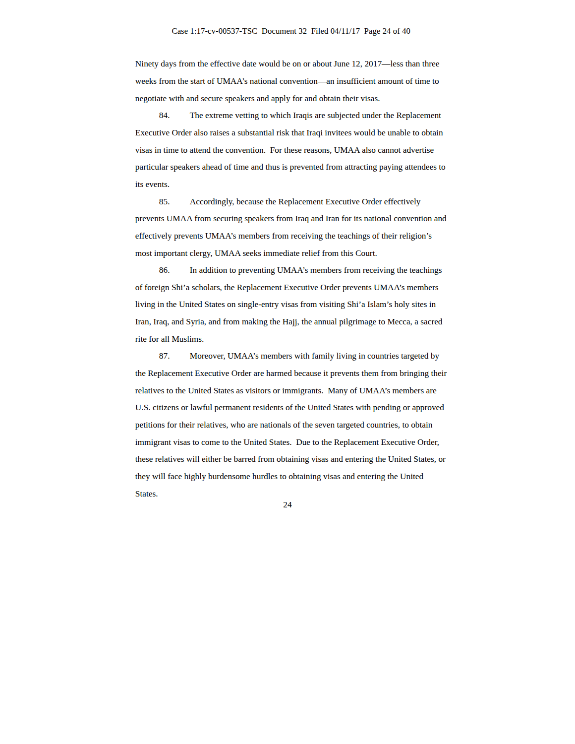Case 1:17-cv-00537-TSC Document 32 Filed 04/11/17 Page 24 of 40
Ninety days from the effective date would be on or about June 12, 2017—less than three weeks from the start of UMAA’s national convention—an insufficient amount of time to negotiate with and secure speakers and apply for and obtain their visas.
84. The extreme vetting to which Iraqis are subjected under the Replacement Executive Order also raises a substantial risk that Iraqi invitees would be unable to obtain visas in time to attend the convention. For these reasons, UMAA also cannot advertise particular speakers ahead of time and thus is prevented from attracting paying attendees to its events.
85. Accordingly, because the Replacement Executive Order effectively prevents UMAA from securing speakers from Iraq and Iran for its national convention and effectively prevents UMAA’s members from receiving the teachings of their religion’s most important clergy, UMAA seeks immediate relief from this Court.
86. In addition to preventing UMAA’s members from receiving the teachings of foreign Shi’a scholars, the Replacement Executive Order prevents UMAA’s members living in the United States on single-entry visas from visiting Shi’a Islam’s holy sites in Iran, Iraq, and Syria, and from making the Hajj, the annual pilgrimage to Mecca, a sacred rite for all Muslims.
87. Moreover, UMAA’s members with family living in countries targeted by the Replacement Executive Order are harmed because it prevents them from bringing their relatives to the United States as visitors or immigrants. Many of UMAA’s members are U.S. citizens or lawful permanent residents of the United States with pending or approved petitions for their relatives, who are nationals of the seven targeted countries, to obtain immigrant visas to come to the United States. Due to the Replacement Executive Order, these relatives will either be barred from obtaining visas and entering the United States, or they will face highly burdensome hurdles to obtaining visas and entering the United States.
24